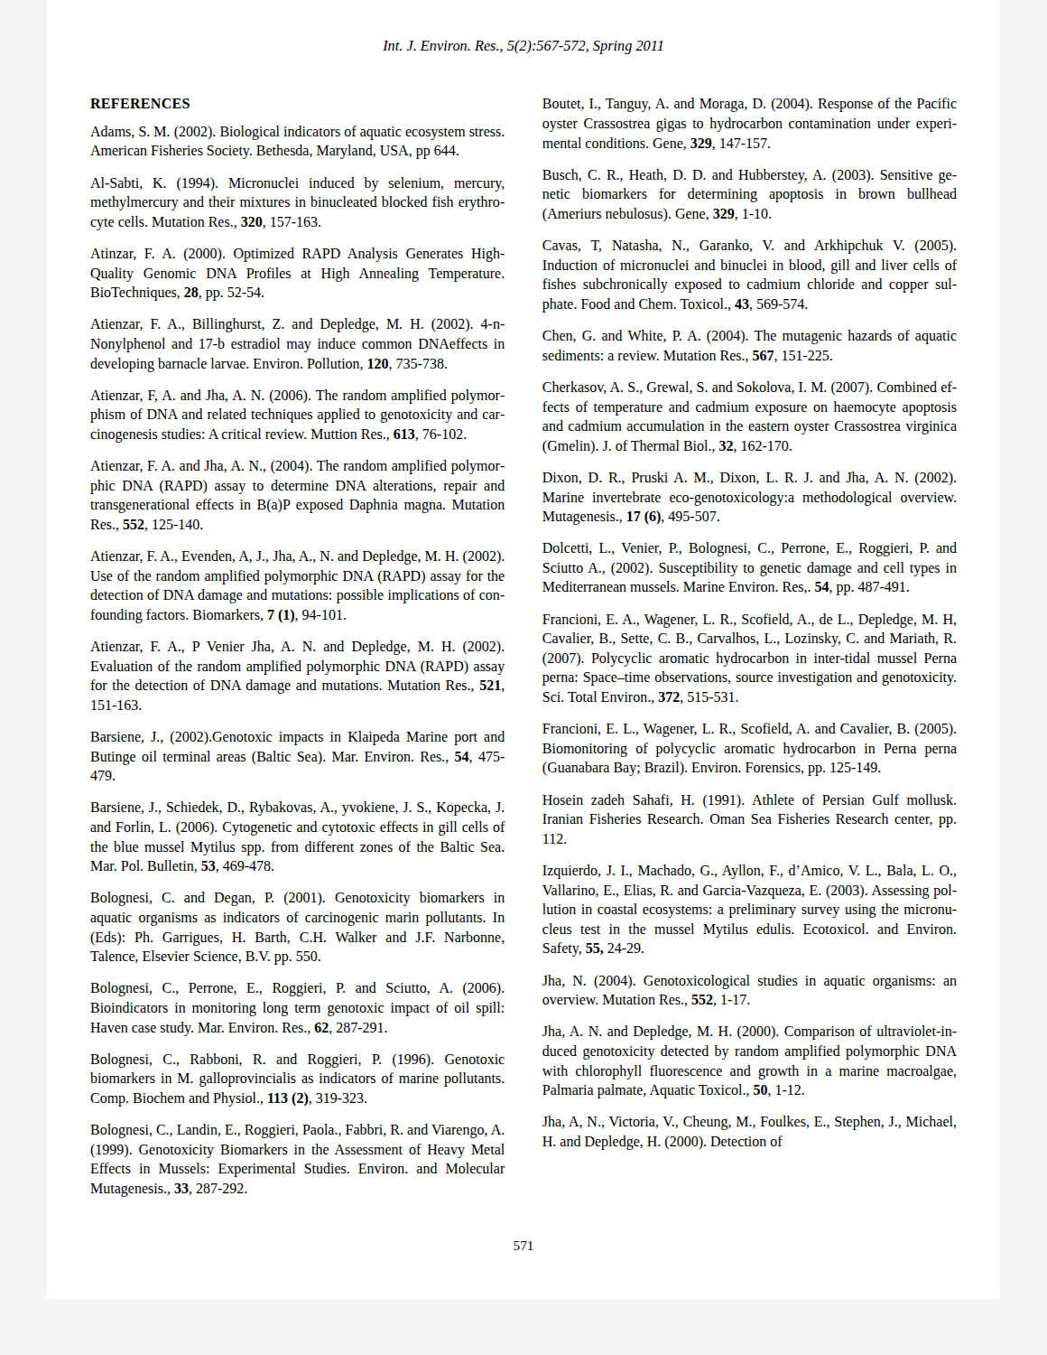Int. J. Environ. Res., 5(2):567-572, Spring 2011
REFERENCES
Adams, S. M. (2002). Biological indicators of aquatic ecosystem stress. American Fisheries Society. Bethesda, Maryland, USA, pp 644.
Al-Sabti, K. (1994). Micronuclei induced by selenium, mercury, methylmercury and their mixtures in binucleated blocked fish erythrocyte cells. Mutation Res., 320, 157-163.
Atinzar, F. A. (2000). Optimized RAPD Analysis Generates High- Quality Genomic DNA Profiles at High Annealing Temperature. BioTechniques, 28, pp. 52-54.
Atienzar, F. A., Billinghurst, Z. and Depledge, M. H. (2002). 4-n-Nonylphenol and 17-b estradiol may induce common DNAeffects in developing barnacle larvae. Environ. Pollution, 120, 735-738.
Atienzar, F, A. and Jha, A. N. (2006). The random amplified polymorphism of DNA and related techniques applied to genotoxicity and carcinogenesis studies: A critical review. Muttion Res., 613, 76-102.
Atienzar, F. A. and Jha, A. N., (2004). The random amplified polymorphic DNA (RAPD) assay to determine DNA alterations, repair and transgenerational effects in B(a)P exposed Daphnia magna. Mutation Res., 552, 125-140.
Atienzar, F. A., Evenden, A, J., Jha, A., N. and Depledge, M. H. (2002). Use of the random amplified polymorphic DNA (RAPD) assay for the detection of DNA damage and mutations: possible implications of confounding factors. Biomarkers, 7 (1), 94-101.
Atienzar, F. A., P Venier Jha, A. N. and Depledge, M. H. (2002). Evaluation of the random amplified polymorphic DNA (RAPD) assay for the detection of DNA damage and mutations. Mutation Res., 521, 151-163.
Barsiene, J., (2002).Genotoxic impacts in Klaipeda Marine port and Butinge oil terminal areas (Baltic Sea). Mar. Environ. Res., 54, 475-479.
Barsiene, J., Schiedek, D., Rybakovas, A., yvokiene, J. S., Kopecka, J. and Forlin, L. (2006). Cytogenetic and cytotoxic effects in gill cells of the blue mussel Mytilus spp. from different zones of the Baltic Sea. Mar. Pol. Bulletin, 53, 469-478.
Bolognesi, C. and Degan, P. (2001). Genotoxicity biomarkers in aquatic organisms as indicators of carcinogenic marin pollutants. In (Eds): Ph. Garrigues, H. Barth, C.H. Walker and J.F. Narbonne, Talence, Elsevier Science, B.V. pp. 550.
Bolognesi, C., Perrone, E., Roggieri, P. and Sciutto, A. (2006). Bioindicators in monitoring long term genotoxic impact of oil spill: Haven case study. Mar. Environ. Res., 62, 287-291.
Bolognesi, C., Rabboni, R. and Roggieri, P. (1996). Genotoxic biomarkers in M. galloprovincialis as indicators of marine pollutants. Comp. Biochem and Physiol., 113 (2), 319-323.
Bolognesi, C., Landin, E., Roggieri, Paola., Fabbri, R. and Viarengo, A. (1999). Genotoxicity Biomarkers in the Assessment of Heavy Metal Effects in Mussels: Experimental Studies. Environ. and Molecular Mutagenesis., 33, 287-292.
Boutet, I., Tanguy, A. and Moraga, D. (2004). Response of the Pacific oyster Crassostrea gigas to hydrocarbon contamination under experimental conditions. Gene, 329, 147-157.
Busch, C. R., Heath, D. D. and Hubberstey, A. (2003). Sensitive genetic biomarkers for determining apoptosis in brown bullhead (Ameriurs nebulosus). Gene, 329, 1-10.
Cavas, T, Natasha, N., Garanko, V. and Arkhipchuk V. (2005). Induction of micronuclei and binuclei in blood, gill and liver cells of fishes subchronically exposed to cadmium chloride and copper sulphate. Food and Chem. Toxicol., 43, 569-574.
Chen, G. and White, P. A. (2004). The mutagenic hazards of aquatic sediments: a review. Mutation Res., 567, 151-225.
Cherkasov, A. S., Grewal, S. and Sokolova, I. M. (2007). Combined effects of temperature and cadmium exposure on haemocyte apoptosis and cadmium accumulation in the eastern oyster Crassostrea virginica (Gmelin). J. of Thermal Biol., 32, 162-170.
Dixon, D. R., Pruski A. M., Dixon, L. R. J. and Jha, A. N. (2002). Marine invertebrate eco-genotoxicology:a methodological overview. Mutagenesis., 17 (6), 495-507.
Dolcetti, L., Venier, P., Bolognesi, C., Perrone, E., Roggieri, P. and Sciutto A., (2002). Susceptibility to genetic damage and cell types in Mediterranean mussels. Marine Environ. Res,. 54, pp. 487-491.
Francioni, E. A., Wagener, L. R., Scofield, A., de L., Depledge, M. H, Cavalier, B., Sette, C. B., Carvalhos, L., Lozinsky, C. and Mariath, R. (2007). Polycyclic aromatic hydrocarbon in inter-tidal mussel Perna perna: Space–time observations, source investigation and genotoxicity. Sci. Total Environ., 372, 515-531.
Francioni, E. L., Wagener, L. R., Scofield, A. and Cavalier, B. (2005). Biomonitoring of polycyclic aromatic hydrocarbon in Perna perna (Guanabara Bay; Brazil). Environ. Forensics, pp. 125-149.
Hosein zadeh Sahafi, H. (1991). Athlete of Persian Gulf mollusk. Iranian Fisheries Research. Oman Sea Fisheries Research center, pp. 112.
Izquierdo, J. I., Machado, G., Ayllon, F., d’Amico, V. L., Bala, L. O., Vallarino, E., Elias, R. and Garcia-Vazqueza, E. (2003). Assessing pollution in coastal ecosystems: a preliminary survey using the micronucleus test in the mussel Mytilus edulis. Ecotoxicol. and Environ. Safety, 55, 24-29.
Jha, N. (2004). Genotoxicological studies in aquatic organisms: an overview. Mutation Res., 552, 1-17.
Jha, A. N. and Depledge, M. H. (2000). Comparison of ultraviolet-induced genotoxicity detected by random amplified polymorphic DNA with chlorophyll fluorescence and growth in a marine macroalgae, Palmaria palmate, Aquatic Toxicol., 50, 1-12.
Jha, A, N., Victoria, V., Cheung, M., Foulkes, E., Stephen, J., Michael, H. and Depledge, H. (2000). Detection of
571